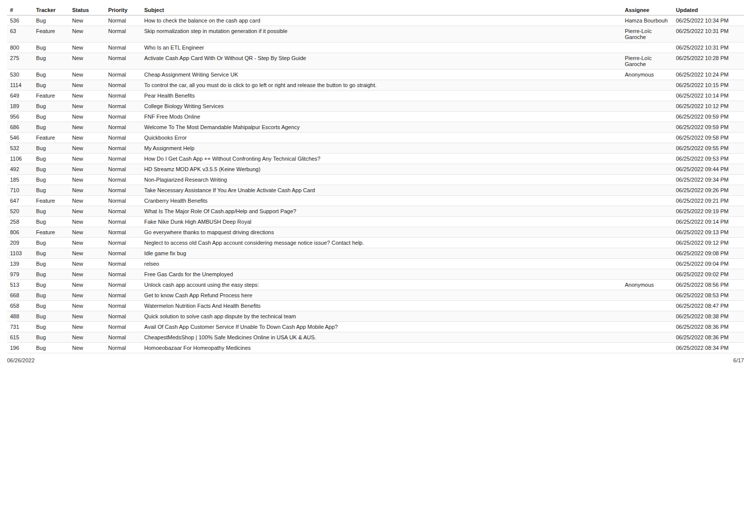Issue list
| # | Tracker | Status | Priority | Subject | Assignee | Updated |
| --- | --- | --- | --- | --- | --- | --- |
| 536 | Bug | New | Normal | How to check the balance on the cash app card | Hamza Bourbouh | 06/25/2022 10:34 PM |
| 63 | Feature | New | Normal | Skip normalization step in mutation generation if it possible | Pierre-Loïc Garoche | 06/25/2022 10:31 PM |
| 800 | Bug | New | Normal | Who Is an ETL Engineer | | 06/25/2022 10:31 PM |
| 275 | Bug | New | Normal | Activate Cash App Card With Or Without QR - Step By Step Guide | Pierre-Loïc Garoche | 06/25/2022 10:28 PM |
| 530 | Bug | New | Normal | Cheap Assignment Writing Service UK | Anonymous | 06/25/2022 10:24 PM |
| 1114 | Bug | New | Normal | To control the car, all you must do is click to go left or right and release the button to go straight. | | 06/25/2022 10:15 PM |
| 649 | Feature | New | Normal | Pear Health Benefits | | 06/25/2022 10:14 PM |
| 189 | Bug | New | Normal | College Biology Writing Services | | 06/25/2022 10:12 PM |
| 956 | Bug | New | Normal | FNF Free Mods Online | | 06/25/2022 09:59 PM |
| 686 | Bug | New | Normal | Welcome To The Most Demandable Mahipalpur Escorts Agency | | 06/25/2022 09:59 PM |
| 546 | Feature | New | Normal | Quickbooks Error | | 06/25/2022 09:58 PM |
| 532 | Bug | New | Normal | My Assignment Help | | 06/25/2022 09:55 PM |
| 1106 | Bug | New | Normal | How Do I Get Cash App ++ Without Confronting Any Technical Glitches? | | 06/25/2022 09:53 PM |
| 492 | Bug | New | Normal | HD Streamz MOD APK v3.5.5 (Keine Werbung) | | 06/25/2022 09:44 PM |
| 185 | Bug | New | Normal | Non-Plagiarized Research Writing | | 06/25/2022 09:34 PM |
| 710 | Bug | New | Normal | Take Necessary Assistance If You Are Unable Activate Cash App Card | | 06/25/2022 09:26 PM |
| 647 | Feature | New | Normal | Cranberry Health Benefits | | 06/25/2022 09:21 PM |
| 520 | Bug | New | Normal | What Is The Major Role Of Cash.app/Help and Support Page? | | 06/25/2022 09:19 PM |
| 258 | Bug | New | Normal | Fake Nike Dunk High AMBUSH Deep Royal | | 06/25/2022 09:14 PM |
| 806 | Feature | New | Normal | Go everywhere thanks to mapquest driving directions | | 06/25/2022 09:13 PM |
| 209 | Bug | New | Normal | Neglect to access old Cash App account considering message notice issue? Contact help. | | 06/25/2022 09:12 PM |
| 1103 | Bug | New | Normal | Idle game fix bug | | 06/25/2022 09:08 PM |
| 139 | Bug | New | Normal | relseo | | 06/25/2022 09:04 PM |
| 979 | Bug | New | Normal | Free Gas Cards for the Unemployed | | 06/25/2022 09:02 PM |
| 513 | Bug | New | Normal | Unlock cash app account using the easy steps: | Anonymous | 06/25/2022 08:56 PM |
| 668 | Bug | New | Normal | Get to know Cash App Refund Process here | | 06/25/2022 08:53 PM |
| 658 | Bug | New | Normal | Watermelon Nutrition Facts And Health Benefits | | 06/25/2022 08:47 PM |
| 488 | Bug | New | Normal | Quick solution to solve cash app dispute by the technical team | | 06/25/2022 08:38 PM |
| 731 | Bug | New | Normal | Avail Of Cash App Customer Service If Unable To Down Cash App Mobile App? | | 06/25/2022 08:36 PM |
| 615 | Bug | New | Normal | CheapestMedsShop / 100% Safe Medicines Online in USA UK & AUS. | | 06/25/2022 08:36 PM |
| 196 | Bug | New | Normal | Homoeobazaar For Homeopathy Medicines | | 06/25/2022 08:34 PM |
06/26/2022 6/17